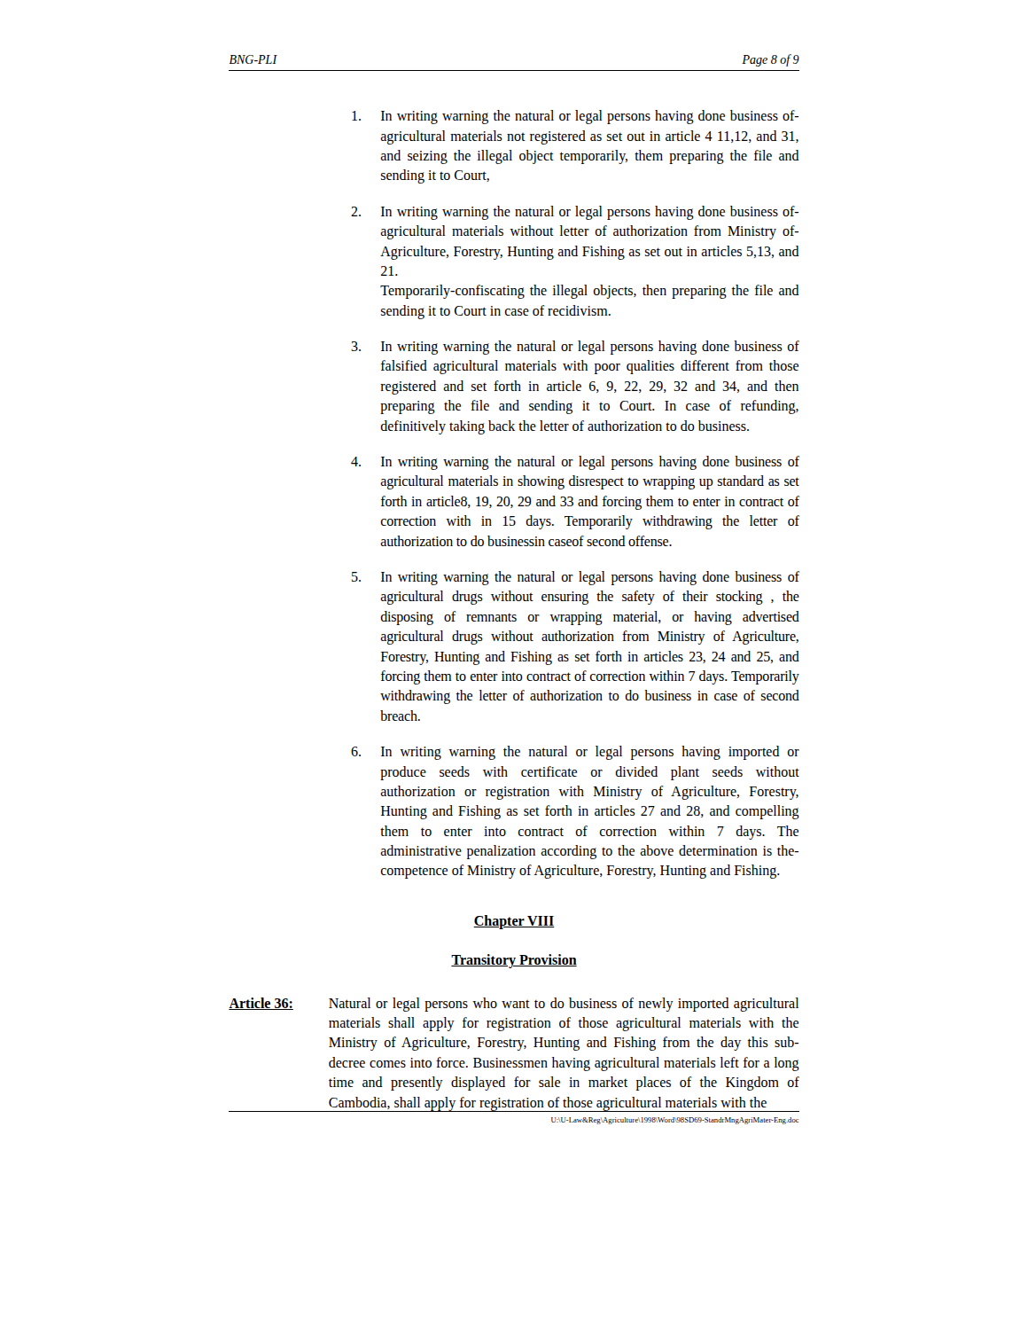BNG-PLI Page 8 of 9
In writing warning the natural or legal persons having done business of-agricultural materials not registered as set out in article 4 11,12, and 31, and seizing the illegal object temporarily, them preparing the file and sending it to Court,
In writing warning the natural or legal persons having done business of-agricultural materials without letter of authorization from Ministry of-Agriculture, Forestry, Hunting and Fishing as set out in articles 5,13, and 21.
Temporarily-confiscating the illegal objects, then preparing the file and sending it to Court in case of recidivism.
In writing warning the natural or legal persons having done business of falsified agricultural materials with poor qualities different from those registered and set forth in article 6, 9, 22, 29, 32 and 34, and then preparing the file and sending it to Court. In case of refunding, definitively taking back the letter of authorization to do business.
In writing warning the natural or legal persons having done business of agricultural materials in showing disrespect to wrapping up standard as set forth in article8, 19, 20, 29 and 33 and forcing them to enter in contract of correction with in 15 days. Temporarily withdrawing the letter of authorization to do businessin caseof second offense.
In writing warning the natural or legal persons having done business of agricultural drugs without ensuring the safety of their stocking , the disposing of remnants or wrapping material, or having advertised agricultural drugs without authorization from Ministry of Agriculture, Forestry, Hunting and Fishing as set forth in articles 23, 24 and 25, and forcing them to enter into contract of correction within 7 days. Temporarily withdrawing the letter of authorization to do business in case of second breach.
In writing warning the natural or legal persons having imported or produce seeds with certificate or divided plant seeds without authorization or registration with Ministry of Agriculture, Forestry, Hunting and Fishing as set forth in articles 27 and 28, and compelling them to enter into contract of correction within 7 days. The administrative penalization according to the above determination is the-competence of Ministry of Agriculture, Forestry, Hunting and Fishing.
Chapter VIII
Transitory Provision
Article 36:
Natural or legal persons who want to do business of newly imported agricultural materials shall apply for registration of those agricultural materials with the Ministry of Agriculture, Forestry, Hunting and Fishing from the day this sub-decree comes into force. Businessmen having agricultural materials left for a long time and presently displayed for sale in market places of the Kingdom of Cambodia, shall apply for registration of those agricultural materials with the
U:\U-Law&Reg\Agriculture\1998\Word\98SD69-StandrMngAgriMater-Eng.doc